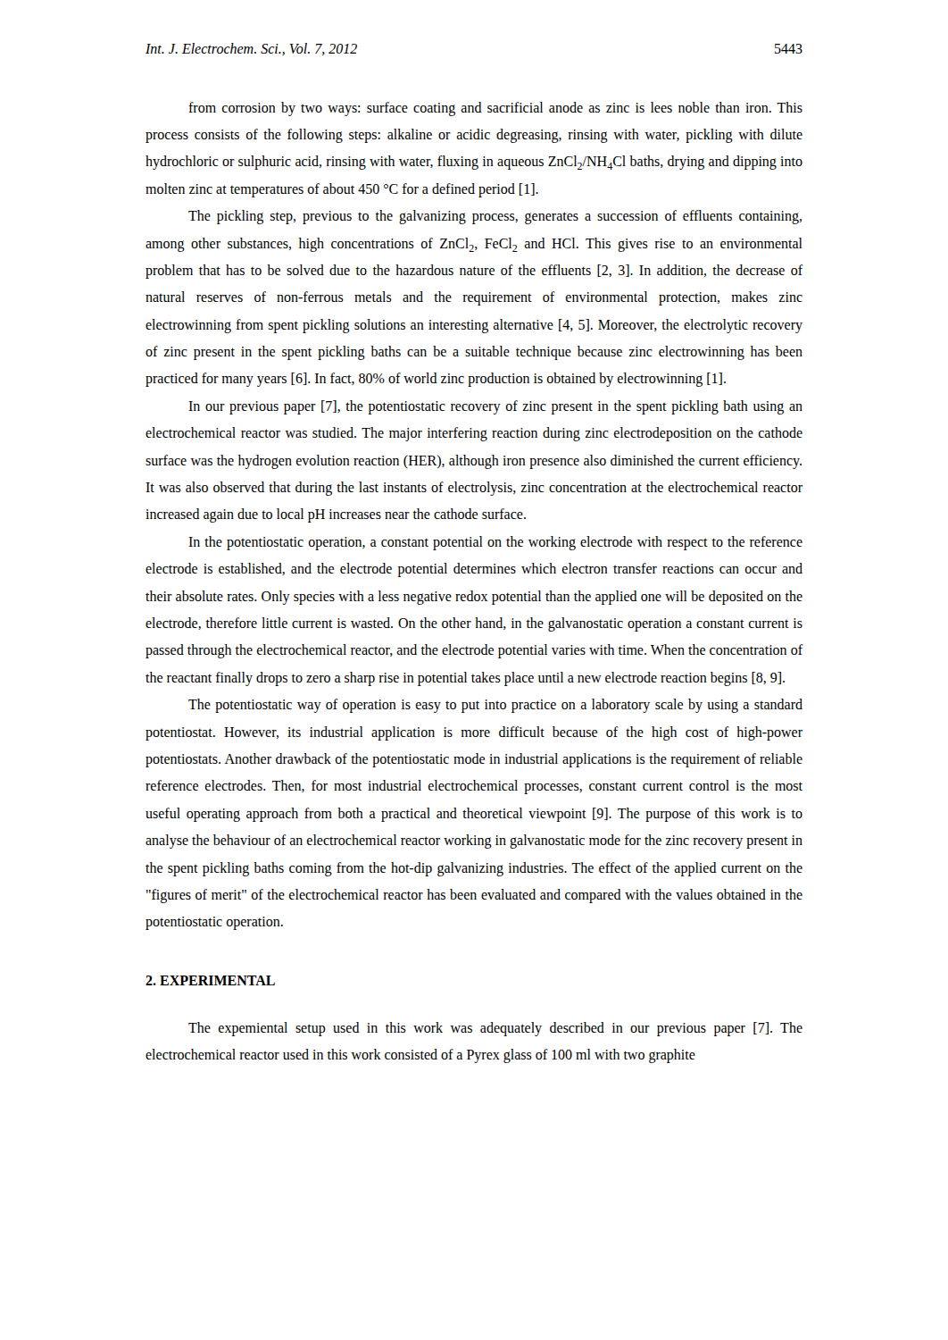Int. J. Electrochem. Sci., Vol. 7, 2012 5443
from corrosion by two ways: surface coating and sacrificial anode as zinc is lees noble than iron. This process consists of the following steps: alkaline or acidic degreasing, rinsing with water, pickling with dilute hydrochloric or sulphuric acid, rinsing with water, fluxing in aqueous ZnCl2/NH4Cl baths, drying and dipping into molten zinc at temperatures of about 450 °C for a defined period [1].
The pickling step, previous to the galvanizing process, generates a succession of effluents containing, among other substances, high concentrations of ZnCl2, FeCl2 and HCl. This gives rise to an environmental problem that has to be solved due to the hazardous nature of the effluents [2, 3]. In addition, the decrease of natural reserves of non-ferrous metals and the requirement of environmental protection, makes zinc electrowinning from spent pickling solutions an interesting alternative [4, 5]. Moreover, the electrolytic recovery of zinc present in the spent pickling baths can be a suitable technique because zinc electrowinning has been practiced for many years [6]. In fact, 80% of world zinc production is obtained by electrowinning [1].
In our previous paper [7], the potentiostatic recovery of zinc present in the spent pickling bath using an electrochemical reactor was studied. The major interfering reaction during zinc electrodeposition on the cathode surface was the hydrogen evolution reaction (HER), although iron presence also diminished the current efficiency. It was also observed that during the last instants of electrolysis, zinc concentration at the electrochemical reactor increased again due to local pH increases near the cathode surface.
In the potentiostatic operation, a constant potential on the working electrode with respect to the reference electrode is established, and the electrode potential determines which electron transfer reactions can occur and their absolute rates. Only species with a less negative redox potential than the applied one will be deposited on the electrode, therefore little current is wasted. On the other hand, in the galvanostatic operation a constant current is passed through the electrochemical reactor, and the electrode potential varies with time. When the concentration of the reactant finally drops to zero a sharp rise in potential takes place until a new electrode reaction begins [8, 9].
The potentiostatic way of operation is easy to put into practice on a laboratory scale by using a standard potentiostat. However, its industrial application is more difficult because of the high cost of high-power potentiostats. Another drawback of the potentiostatic mode in industrial applications is the requirement of reliable reference electrodes. Then, for most industrial electrochemical processes, constant current control is the most useful operating approach from both a practical and theoretical viewpoint [9]. The purpose of this work is to analyse the behaviour of an electrochemical reactor working in galvanostatic mode for the zinc recovery present in the spent pickling baths coming from the hot-dip galvanizing industries. The effect of the applied current on the "figures of merit" of the electrochemical reactor has been evaluated and compared with the values obtained in the potentiostatic operation.
2. EXPERIMENTAL
The expemiental setup used in this work was adequately described in our previous paper [7]. The electrochemical reactor used in this work consisted of a Pyrex glass of 100 ml with two graphite